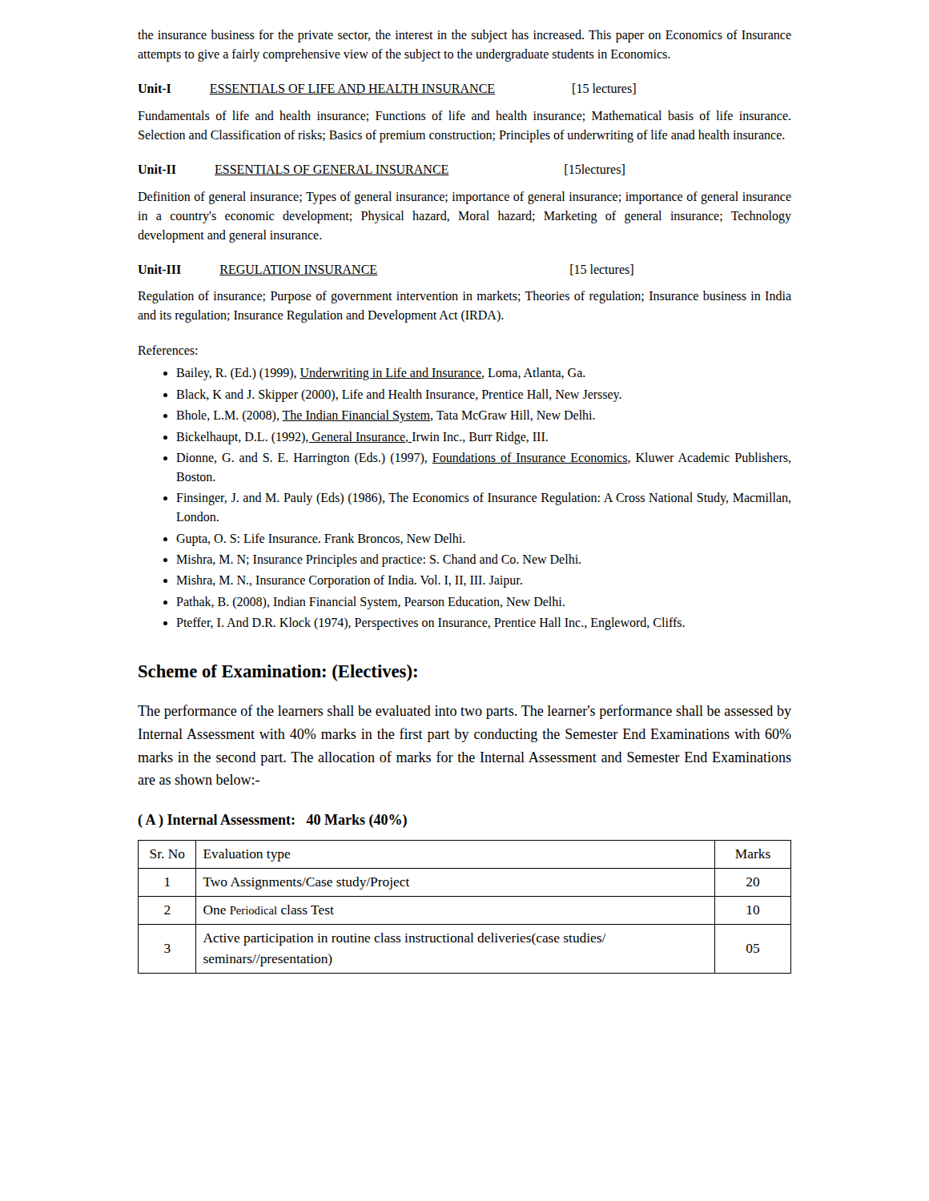the insurance business for the private sector, the interest in the subject has increased. This paper on Economics of Insurance attempts to give a fairly comprehensive view of the subject to the undergraduate students in Economics.
Unit-I ESSENTIALS OF LIFE AND HEALTH INSURANCE [15 lectures]
Fundamentals of life and health insurance; Functions of life and health insurance; Mathematical basis of life insurance. Selection and Classification of risks; Basics of premium construction; Principles of underwriting of life anad health insurance.
Unit-II ESSENTIALS OF GENERAL INSURANCE [15lectures]
Definition of general insurance; Types of general insurance; importance of general insurance; importance of general insurance in a country's economic development; Physical hazard, Moral hazard; Marketing of general insurance; Technology development and general insurance.
Unit-III REGULATION INSURANCE [15 lectures]
Regulation of insurance; Purpose of government intervention in markets; Theories of regulation; Insurance business in India and its regulation; Insurance Regulation and Development Act (IRDA).
References:
Bailey, R. (Ed.) (1999), Underwriting in Life and Insurance, Loma, Atlanta, Ga.
Black, K and J. Skipper (2000), Life and Health Insurance, Prentice Hall, New Jerssey.
Bhole, L.M. (2008), The Indian Financial System, Tata McGraw Hill, New Delhi.
Bickelhaupt, D.L. (1992), General Insurance, Irwin Inc., Burr Ridge, III.
Dionne, G. and S. E. Harrington (Eds.) (1997), Foundations of Insurance Economics, Kluwer Academic Publishers, Boston.
Finsinger, J. and M. Pauly (Eds) (1986), The Economics of Insurance Regulation: A Cross National Study, Macmillan, London.
Gupta, O. S: Life Insurance. Frank Broncos, New Delhi.
Mishra, M. N; Insurance Principles and practice: S. Chand and Co. New Delhi.
Mishra, M. N., Insurance Corporation of India. Vol. I, II, III. Jaipur.
Pathak, B. (2008), Indian Financial System, Pearson Education, New Delhi.
Pteffer, I. And D.R. Klock (1974), Perspectives on Insurance, Prentice Hall Inc., Engleword, Cliffs.
Scheme of Examination: (Electives):
The performance of the learners shall be evaluated into two parts. The learner's performance shall be assessed by Internal Assessment with 40% marks in the first part by conducting the Semester End Examinations with 60% marks in the second part. The allocation of marks for the Internal Assessment and Semester End Examinations are as shown below:-
( A ) Internal Assessment: 40 Marks (40%)
| Sr. No | Evaluation type | Marks |
| --- | --- | --- |
| 1 | Two Assignments/Case study/Project | 20 |
| 2 | One Periodical class Test | 10 |
| 3 | Active participation in routine class instructional deliveries(case studies/ seminars//presentation) | 05 |